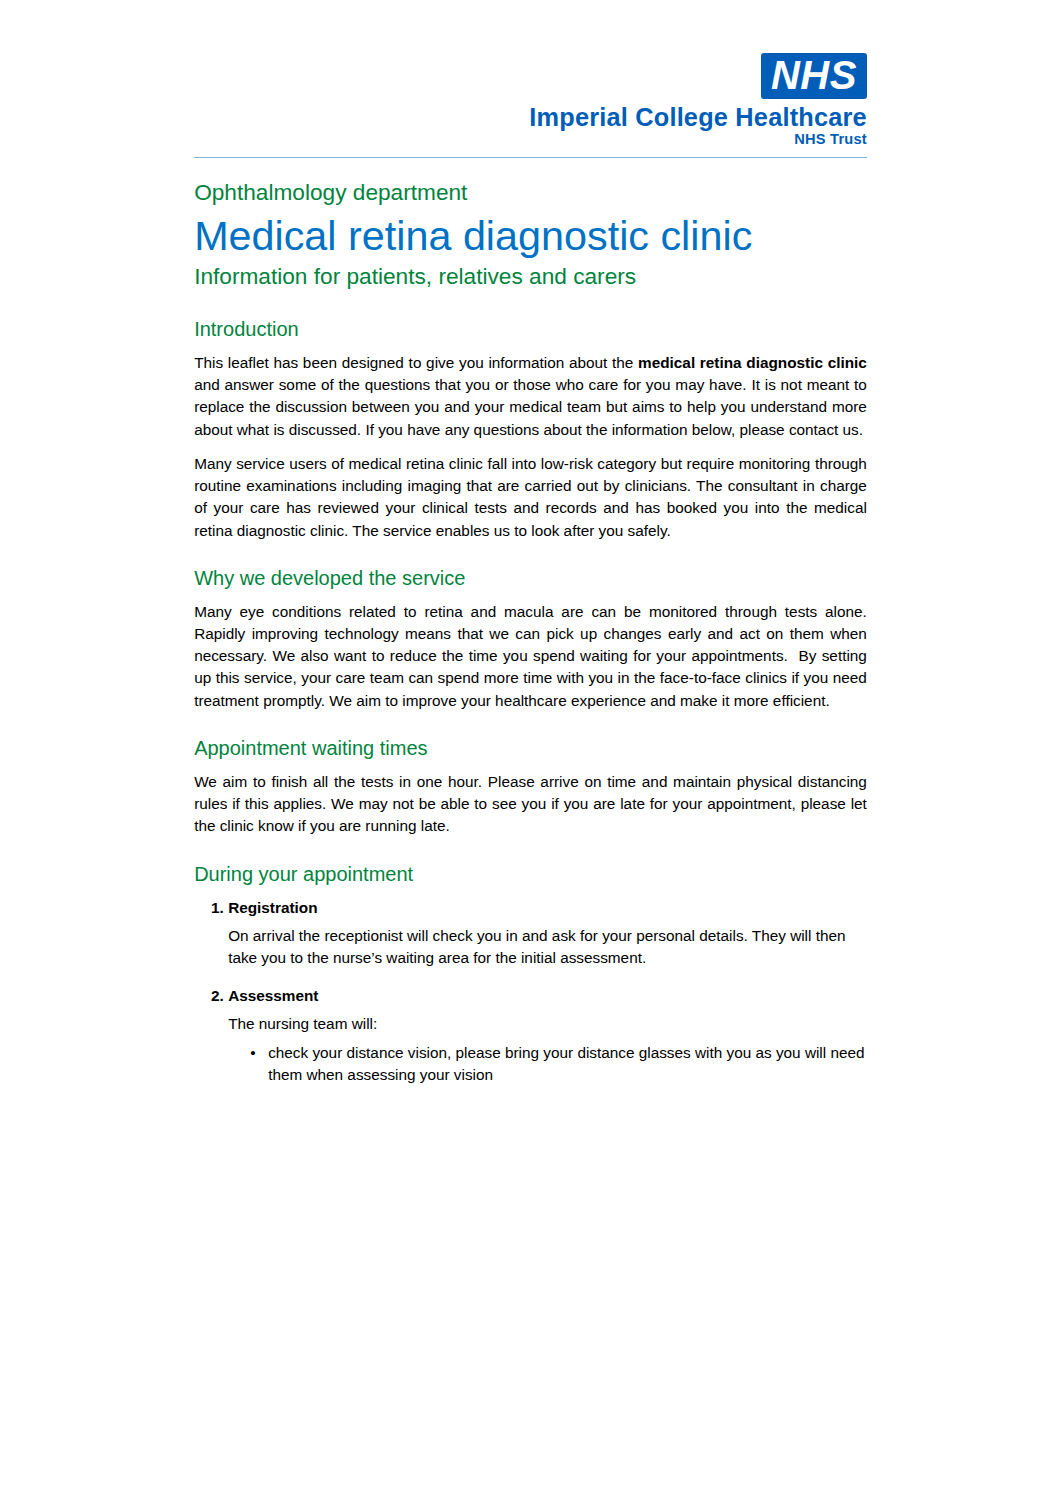NHS
Imperial College Healthcare
NHS Trust
Ophthalmology department
Medical retina diagnostic clinic
Information for patients, relatives and carers
Introduction
This leaflet has been designed to give you information about the medical retina diagnostic clinic and answer some of the questions that you or those who care for you may have. It is not meant to replace the discussion between you and your medical team but aims to help you understand more about what is discussed. If you have any questions about the information below, please contact us.
Many service users of medical retina clinic fall into low-risk category but require monitoring through routine examinations including imaging that are carried out by clinicians. The consultant in charge of your care has reviewed your clinical tests and records and has booked you into the medical retina diagnostic clinic. The service enables us to look after you safely.
Why we developed the service
Many eye conditions related to retina and macula are can be monitored through tests alone. Rapidly improving technology means that we can pick up changes early and act on them when necessary. We also want to reduce the time you spend waiting for your appointments. By setting up this service, your care team can spend more time with you in the face-to-face clinics if you need treatment promptly. We aim to improve your healthcare experience and make it more efficient.
Appointment waiting times
We aim to finish all the tests in one hour. Please arrive on time and maintain physical distancing rules if this applies. We may not be able to see you if you are late for your appointment, please let the clinic know if you are running late.
During your appointment
Registration
On arrival the receptionist will check you in and ask for your personal details. They will then take you to the nurse’s waiting area for the initial assessment.
Assessment
The nursing team will:
check your distance vision, please bring your distance glasses with you as you will need them when assessing your vision